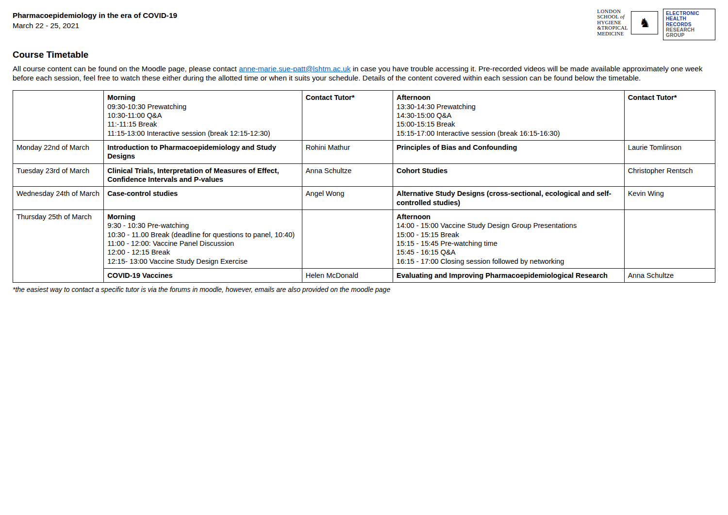Pharmacoepidemiology in the era of COVID-19
March 22 - 25, 2021
LONDON
SCHOOL of
HYGIENE
&TROPICAL
MEDICINE
♞
ELECTRONIC
HEALTH
RECORDS
RESEARCH
GROUP
Course Timetable
All course content can be found on the Moodle page, please contact anne-marie.sue-patt@lshtm.ac.uk in case you have trouble accessing it. Pre-recorded videos will be made available approximately one week before each session, feel free to watch these either during the allotted time or when it suits your schedule. Details of the content covered within each session can be found below the timetable.
| | Morning 09:30-10:30 Prewatching 10:30-11:00 Q&A 11:-11:15 Break 11:15-13:00 Interactive session (break 12:15-12:30) | Contact Tutor* | Afternoon 13:30-14:30 Prewatching 14:30-15:00 Q&A 15:00-15:15 Break 15:15-17:00 Interactive session (break 16:15-16:30) | Contact Tutor* |
| Monday 22nd of March | Introduction to Pharmacoepidemiology and Study Designs | Rohini Mathur | Principles of Bias and Confounding | Laurie Tomlinson |
| Tuesday 23rd of March | Clinical Trials, Interpretation of Measures of Effect, Confidence Intervals and P-values | Anna Schultze | Cohort Studies | Christopher Rentsch |
| Wednesday 24th of March | Case-control studies | Angel Wong | Alternative Study Designs (cross-sectional, ecological and self-controlled studies) | Kevin Wing |
| Thursday 25th of March | Morning 9:30 - 10:30 Pre-watching 10:30 - 11.00 Break (deadline for questions to panel, 10:40) 11:00 - 12:00: Vaccine Panel Discussion 12:00 - 12:15 Break 12:15- 13:00 Vaccine Study Design Exercise | | Afternoon 14:00 - 15:00 Vaccine Study Design Group Presentations 15:00 - 15:15 Break 15:15 - 15:45 Pre-watching time 15:45 - 16:15 Q&A 16:15 - 17:00 Closing session followed by networking | |
| COVID-19 Vaccines | Helen McDonald | Evaluating and Improving Pharmacoepidemiological Research | Anna Schultze |
*the easiest way to contact a specific tutor is via the forums in moodle, however, emails are also provided on the moodle page